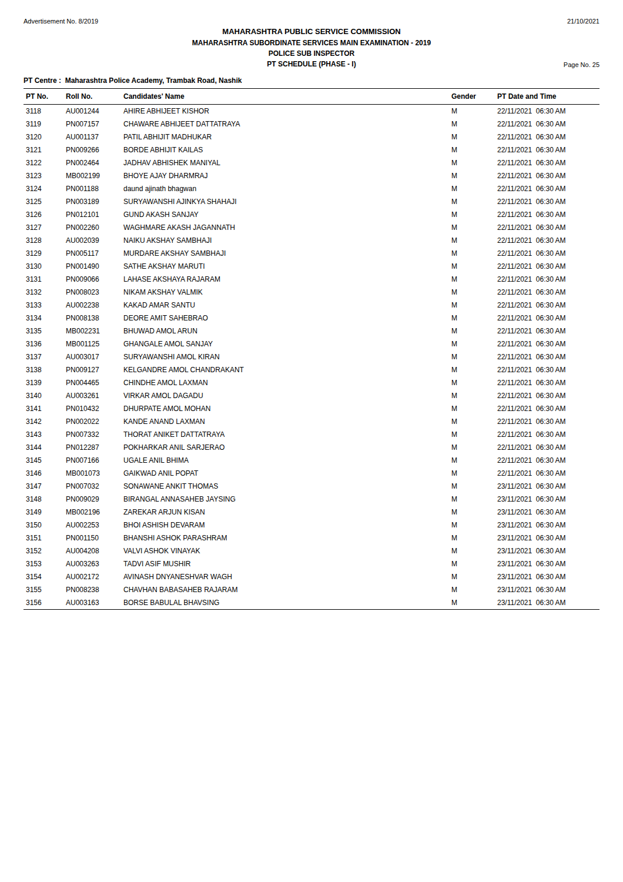Advertisement No. 8/2019 21/10/2021
MAHARASHTRA PUBLIC SERVICE COMMISSION
MAHARASHTRA SUBORDINATE SERVICES MAIN EXAMINATION - 2019
POLICE SUB INSPECTOR
PT SCHEDULE (PHASE - I)
Page No. 25
PT Centre : Maharashtra Police Academy, Trambak Road, Nashik
| PT No. | Roll No. | Candidates' Name | Gender | PT Date and Time |
| --- | --- | --- | --- | --- |
| 3118 | AU001244 | AHIRE ABHIJEET KISHOR | M | 22/11/2021 06:30 AM |
| 3119 | PN007157 | CHAWARE ABHIJEET DATTATRAYA | M | 22/11/2021 06:30 AM |
| 3120 | AU001137 | PATIL ABHIJIT MADHUKAR | M | 22/11/2021 06:30 AM |
| 3121 | PN009266 | BORDE ABHIJIT KAILAS | M | 22/11/2021 06:30 AM |
| 3122 | PN002464 | JADHAV ABHISHEK MANIYAL | M | 22/11/2021 06:30 AM |
| 3123 | MB002199 | BHOYE AJAY DHARMRAJ | M | 22/11/2021 06:30 AM |
| 3124 | PN001188 | daund ajinath bhagwan | M | 22/11/2021 06:30 AM |
| 3125 | PN003189 | SURYAWANSHI AJINKYA SHAHAJI | M | 22/11/2021 06:30 AM |
| 3126 | PN012101 | GUND AKASH SANJAY | M | 22/11/2021 06:30 AM |
| 3127 | PN002260 | WAGHMARE AKASH JAGANNATH | M | 22/11/2021 06:30 AM |
| 3128 | AU002039 | NAIKU AKSHAY SAMBHAJI | M | 22/11/2021 06:30 AM |
| 3129 | PN005117 | MURDARE AKSHAY SAMBHAJI | M | 22/11/2021 06:30 AM |
| 3130 | PN001490 | SATHE AKSHAY MARUTI | M | 22/11/2021 06:30 AM |
| 3131 | PN009066 | LAHASE AKSHAYA RAJARAM | M | 22/11/2021 06:30 AM |
| 3132 | PN008023 | NIKAM AKSHAY VALMIK | M | 22/11/2021 06:30 AM |
| 3133 | AU002238 | KAKAD AMAR SANTU | M | 22/11/2021 06:30 AM |
| 3134 | PN008138 | DEORE AMIT SAHEBRAO | M | 22/11/2021 06:30 AM |
| 3135 | MB002231 | BHUWAD AMOL ARUN | M | 22/11/2021 06:30 AM |
| 3136 | MB001125 | GHANGALE AMOL SANJAY | M | 22/11/2021 06:30 AM |
| 3137 | AU003017 | SURYAWANSHI AMOL KIRAN | M | 22/11/2021 06:30 AM |
| 3138 | PN009127 | KELGANDRE AMOL CHANDRAKANT | M | 22/11/2021 06:30 AM |
| 3139 | PN004465 | CHINDHE AMOL LAXMAN | M | 22/11/2021 06:30 AM |
| 3140 | AU003261 | VIRKAR AMOL DAGADU | M | 22/11/2021 06:30 AM |
| 3141 | PN010432 | DHURPATE AMOL MOHAN | M | 22/11/2021 06:30 AM |
| 3142 | PN002022 | KANDE ANAND LAXMAN | M | 22/11/2021 06:30 AM |
| 3143 | PN007332 | THORAT ANIKET DATTATRAYA | M | 22/11/2021 06:30 AM |
| 3144 | PN012287 | POKHARKAR ANIL SARJERAO | M | 22/11/2021 06:30 AM |
| 3145 | PN007166 | UGALE ANIL BHIMA | M | 22/11/2021 06:30 AM |
| 3146 | MB001073 | GAIKWAD ANIL POPAT | M | 22/11/2021 06:30 AM |
| 3147 | PN007032 | SONAWANE ANKIT THOMAS | M | 23/11/2021 06:30 AM |
| 3148 | PN009029 | BIRANGAL ANNASAHEB JAYSING | M | 23/11/2021 06:30 AM |
| 3149 | MB002196 | ZAREKAR ARJUN KISAN | M | 23/11/2021 06:30 AM |
| 3150 | AU002253 | BHOI ASHISH DEVARAM | M | 23/11/2021 06:30 AM |
| 3151 | PN001150 | BHANSHI ASHOK PARASHRAM | M | 23/11/2021 06:30 AM |
| 3152 | AU004208 | VALVI ASHOK VINAYAK | M | 23/11/2021 06:30 AM |
| 3153 | AU003263 | TADVI ASIF MUSHIR | M | 23/11/2021 06:30 AM |
| 3154 | AU002172 | AVINASH DNYANESHVAR WAGH | M | 23/11/2021 06:30 AM |
| 3155 | PN008238 | CHAVHAN BABASAHEB RAJARAM | M | 23/11/2021 06:30 AM |
| 3156 | AU003163 | BORSE BABULAL BHAVSING | M | 23/11/2021 06:30 AM |